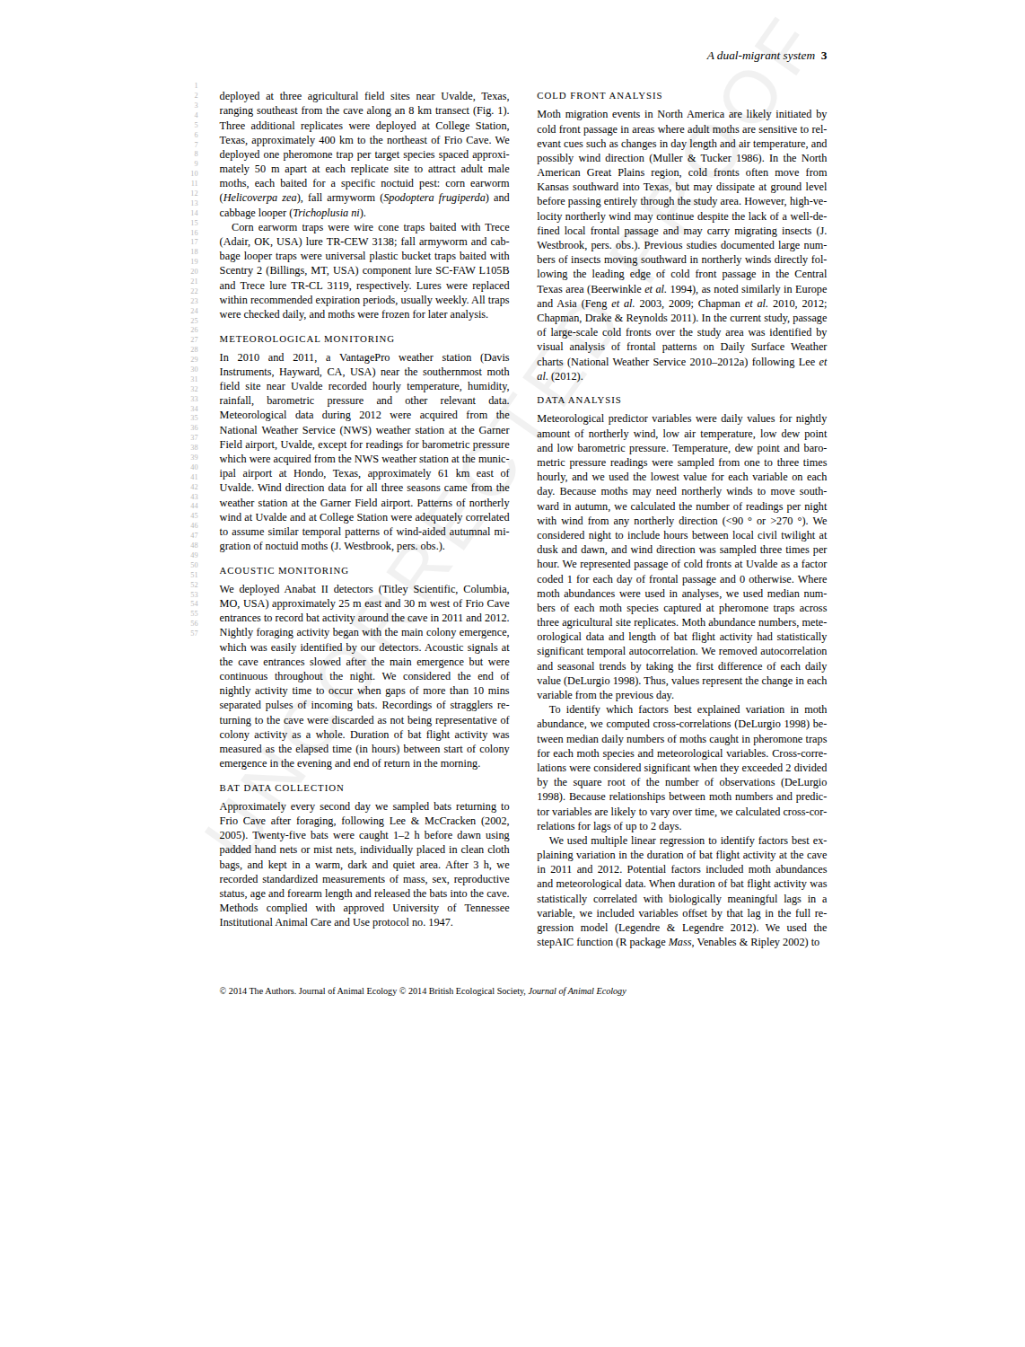UNCORRECTED PROOF
1
2
3
4
5
6
7
8
9
10
11
12
13
14
15
16
17
18
19
20
21
22
23
24
25
26
27
28
29
30
31
32
33
34
35
36
37
38
39
40
41
42
43
44
45
46
47
48
49
50
51
52
53
54
55
56
57
A dual-migrant system 3
deployed at three agricultural field sites near Uvalde, Texas, ranging southeast from the cave along an 8 km transect (Fig. 1). Three additional replicates were deployed at College Station, Texas, approximately 400 km to the northeast of Frio Cave. We deployed one pheromone trap per target species spaced approximately 50 m apart at each replicate site to attract adult male moths, each baited for a specific noctuid pest: corn earworm (Helicoverpa zea), fall armyworm (Spodoptera frugiperda) and cabbage looper (Trichoplusia ni).
Corn earworm traps were wire cone traps baited with Trece (Adair, OK, USA) lure TR-CEW 3138; fall armyworm and cabbage looper traps were universal plastic bucket traps baited with Scentry 2 (Billings, MT, USA) component lure SC-FAW L105B and Trece lure TR-CL 3119, respectively. Lures were replaced within recommended expiration periods, usually weekly. All traps were checked daily, and moths were frozen for later analysis.
Meteorological monitoring
In 2010 and 2011, a VantagePro weather station (Davis Instruments, Hayward, CA, USA) near the southernmost moth field site near Uvalde recorded hourly temperature, humidity, rainfall, barometric pressure and other relevant data. Meteorological data during 2012 were acquired from the National Weather Service (NWS) weather station at the Garner Field airport, Uvalde, except for readings for barometric pressure which were acquired from the NWS weather station at the municipal airport at Hondo, Texas, approximately 61 km east of Uvalde. Wind direction data for all three seasons came from the weather station at the Garner Field airport. Patterns of northerly wind at Uvalde and at College Station were adequately correlated to assume similar temporal patterns of wind-aided autumnal migration of noctuid moths (J. Westbrook, pers. obs.).
Acoustic monitoring
We deployed Anabat II detectors (Titley Scientific, Columbia, MO, USA) approximately 25 m east and 30 m west of Frio Cave entrances to record bat activity around the cave in 2011 and 2012. Nightly foraging activity began with the main colony emergence, which was easily identified by our detectors. Acoustic signals at the cave entrances slowed after the main emergence but were continuous throughout the night. We considered the end of nightly activity time to occur when gaps of more than 10 mins separated pulses of incoming bats. Recordings of stragglers returning to the cave were discarded as not being representative of colony activity as a whole. Duration of bat flight activity was measured as the elapsed time (in hours) between start of colony emergence in the evening and end of return in the morning.
Bat data collection
Approximately every second day we sampled bats returning to Frio Cave after foraging, following Lee & McCracken (2002, 2005). Twenty-five bats were caught 1–2 h before dawn using padded hand nets or mist nets, individually placed in clean cloth bags, and kept in a warm, dark and quiet area. After 3 h, we recorded standardized measurements of mass, sex, reproductive status, age and forearm length and released the bats into the cave. Methods complied with approved University of Tennessee Institutional Animal Care and Use protocol no. 1947.
Cold front analysis
Moth migration events in North America are likely initiated by cold front passage in areas where adult moths are sensitive to relevant cues such as changes in day length and air temperature, and possibly wind direction (Muller & Tucker 1986). In the North American Great Plains region, cold fronts often move from Kansas southward into Texas, but may dissipate at ground level before passing entirely through the study area. However, high-velocity northerly wind may continue despite the lack of a well-defined local frontal passage and may carry migrating insects (J. Westbrook, pers. obs.). Previous studies documented large numbers of insects moving southward in northerly winds directly following the leading edge of cold front passage in the Central Texas area (Beerwinkle et al. 1994), as noted similarly in Europe and Asia (Feng et al. 2003, 2009; Chapman et al. 2010, 2012; Chapman, Drake & Reynolds 2011). In the current study, passage of large-scale cold fronts over the study area was identified by visual analysis of frontal patterns on Daily Surface Weather charts (National Weather Service 2010–2012a) following Lee et al. (2012).
Data analysis
Meteorological predictor variables were daily values for nightly amount of northerly wind, low air temperature, low dew point and low barometric pressure. Temperature, dew point and barometric pressure readings were sampled from one to three times hourly, and we used the lowest value for each variable on each day. Because moths may need northerly winds to move southward in autumn, we calculated the number of readings per night with wind from any northerly direction (<90 ° or >270 °). We considered night to include hours between local civil twilight at dusk and dawn, and wind direction was sampled three times per hour. We represented passage of cold fronts at Uvalde as a factor coded 1 for each day of frontal passage and 0 otherwise. Where moth abundances were used in analyses, we used median numbers of each moth species captured at pheromone traps across three agricultural site replicates. Moth abundance numbers, meteorological data and length of bat flight activity had statistically significant temporal autocorrelation. We removed autocorrelation and seasonal trends by taking the first difference of each daily value (DeLurgio 1998). Thus, values represent the change in each variable from the previous day.
To identify which factors best explained variation in moth abundance, we computed cross-correlations (DeLurgio 1998) between median daily numbers of moths caught in pheromone traps for each moth species and meteorological variables. Cross-correlations were considered significant when they exceeded 2 divided by the square root of the number of observations (DeLurgio 1998). Because relationships between moth numbers and predictor variables are likely to vary over time, we calculated cross-correlations for lags of up to 2 days.
We used multiple linear regression to identify factors best explaining variation in the duration of bat flight activity at the cave in 2011 and 2012. Potential factors included moth abundances and meteorological data. When duration of bat flight activity was statistically correlated with biologically meaningful lags in a variable, we included variables offset by that lag in the full regression model (Legendre & Legendre 2012). We used the stepAIC function (R package Mass, Venables & Ripley 2002) to
© 2014 The Authors. Journal of Animal Ecology © 2014 British Ecological Society, Journal of Animal Ecology